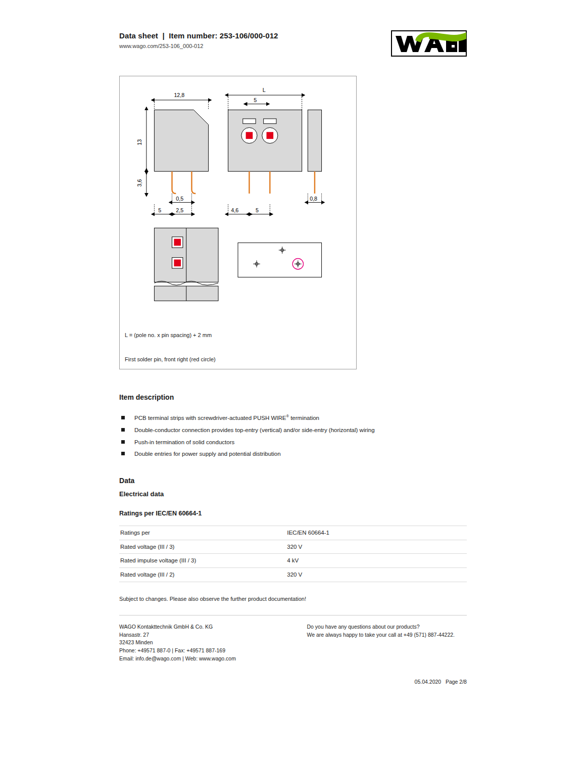Data sheet | Item number: 253-106/000-012
www.wago.com/253-106_000-012
12,8 13 3,6 0,5 5 2,5 L 5 0,8 4,6 5
L = (pole no. x pin spacing) + 2 mm
First solder pin, front right (red circle)
Item description
PCB terminal strips with screwdriver-actuated PUSH WIRE® termination
Double-conductor connection provides top-entry (vertical) and/or side-entry (horizontal) wiring
Push-in termination of solid conductors
Double entries for power supply and potential distribution
Data
Electrical data
Ratings per IEC/EN 60664-1
| Ratings per | IEC/EN 60664-1 |
| Rated voltage (III / 3) | 320 V |
| Rated impulse voltage (III / 3) | 4 kV |
| Rated voltage (III / 2) | 320 V |
Subject to changes. Please also observe the further product documentation!
WAGO Kontakttechnik GmbH & Co. KG
Hansastr. 27
32423 Minden
Phone: +49571 887-0 | Fax: +49571 887-169
Email: info.de@wago.com | Web: www.wago.com
Do you have any questions about our products?
We are always happy to take your call at +49 (571) 887-44222.
05.04.2020 Page 2/8